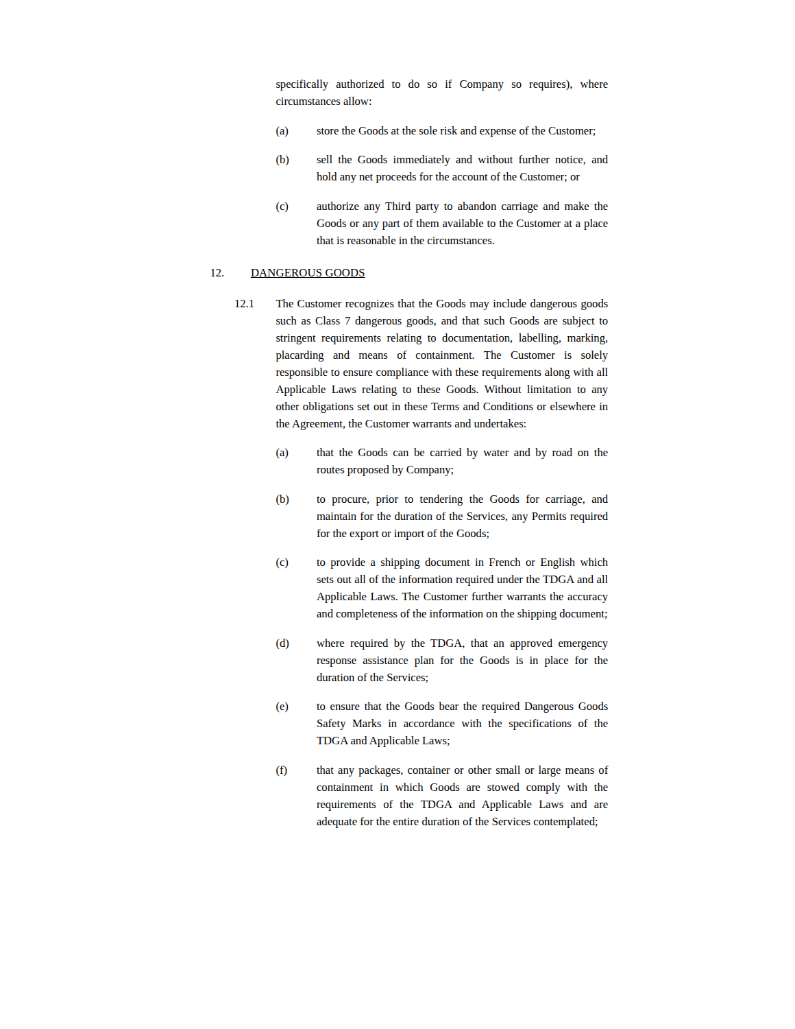specifically authorized to do so if Company so requires), where circumstances allow:
(a) store the Goods at the sole risk and expense of the Customer;
(b) sell the Goods immediately and without further notice, and hold any net proceeds for the account of the Customer; or
(c) authorize any Third party to abandon carriage and make the Goods or any part of them available to the Customer at a place that is reasonable in the circumstances.
12. DANGEROUS GOODS
12.1 The Customer recognizes that the Goods may include dangerous goods such as Class 7 dangerous goods, and that such Goods are subject to stringent requirements relating to documentation, labelling, marking, placarding and means of containment. The Customer is solely responsible to ensure compliance with these requirements along with all Applicable Laws relating to these Goods. Without limitation to any other obligations set out in these Terms and Conditions or elsewhere in the Agreement, the Customer warrants and undertakes:
(a) that the Goods can be carried by water and by road on the routes proposed by Company;
(b) to procure, prior to tendering the Goods for carriage, and maintain for the duration of the Services, any Permits required for the export or import of the Goods;
(c) to provide a shipping document in French or English which sets out all of the information required under the TDGA and all Applicable Laws. The Customer further warrants the accuracy and completeness of the information on the shipping document;
(d) where required by the TDGA, that an approved emergency response assistance plan for the Goods is in place for the duration of the Services;
(e) to ensure that the Goods bear the required Dangerous Goods Safety Marks in accordance with the specifications of the TDGA and Applicable Laws;
(f) that any packages, container or other small or large means of containment in which Goods are stowed comply with the requirements of the TDGA and Applicable Laws and are adequate for the entire duration of the Services contemplated;